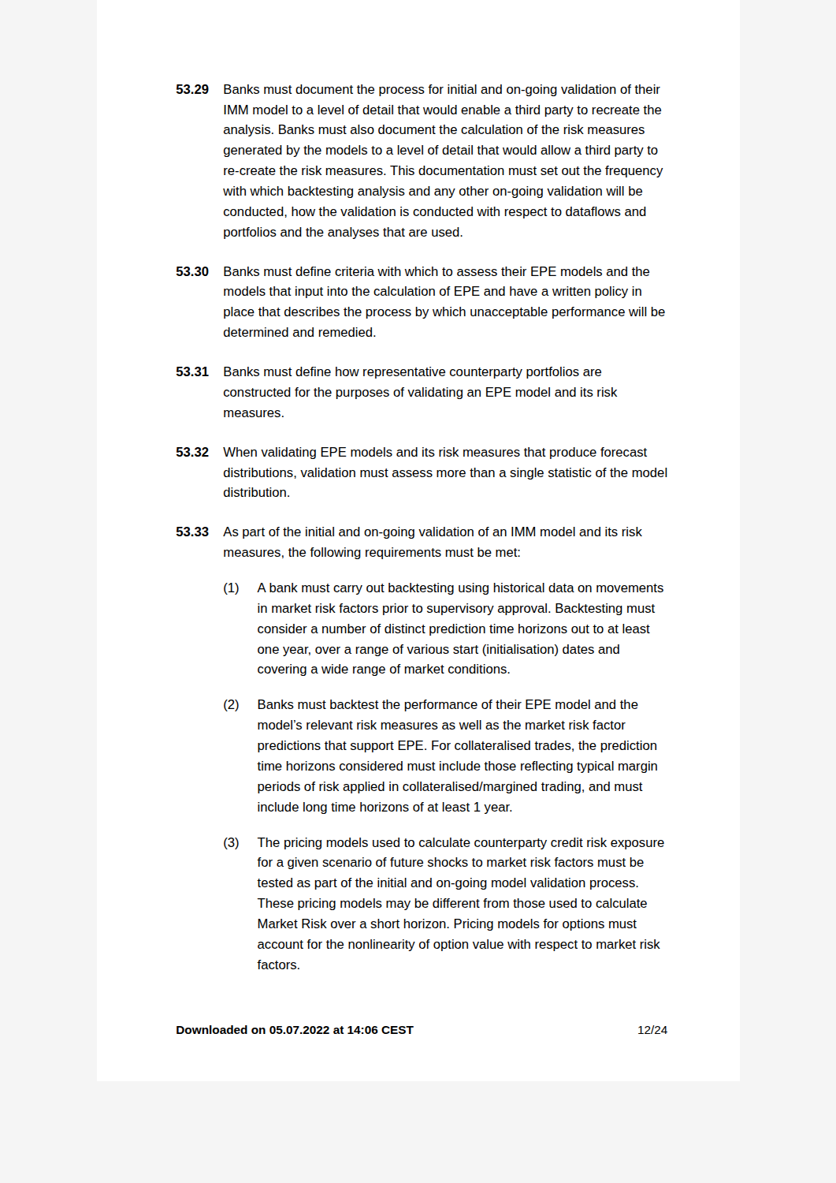53.29
Banks must document the process for initial and on-going validation of their IMM model to a level of detail that would enable a third party to recreate the analysis. Banks must also document the calculation of the risk measures generated by the models to a level of detail that would allow a third party to re-create the risk measures. This documentation must set out the frequency with which backtesting analysis and any other on-going validation will be conducted, how the validation is conducted with respect to dataflows and portfolios and the analyses that are used.
53.30
Banks must define criteria with which to assess their EPE models and the models that input into the calculation of EPE and have a written policy in place that describes the process by which unacceptable performance will be determined and remedied.
53.31
Banks must define how representative counterparty portfolios are constructed for the purposes of validating an EPE model and its risk measures.
53.32
When validating EPE models and its risk measures that produce forecast distributions, validation must assess more than a single statistic of the model distribution.
53.33
As part of the initial and on-going validation of an IMM model and its risk measures, the following requirements must be met:
(1) A bank must carry out backtesting using historical data on movements in market risk factors prior to supervisory approval. Backtesting must consider a number of distinct prediction time horizons out to at least one year, over a range of various start (initialisation) dates and covering a wide range of market conditions.
(2) Banks must backtest the performance of their EPE model and the model’s relevant risk measures as well as the market risk factor predictions that support EPE. For collateralised trades, the prediction time horizons considered must include those reflecting typical margin periods of risk applied in collateralised/margined trading, and must include long time horizons of at least 1 year.
(3) The pricing models used to calculate counterparty credit risk exposure for a given scenario of future shocks to market risk factors must be tested as part of the initial and on-going model validation process. These pricing models may be different from those used to calculate Market Risk over a short horizon. Pricing models for options must account for the nonlinearity of option value with respect to market risk factors.
Downloaded on 05.07.2022 at 14:06 CEST 12/24